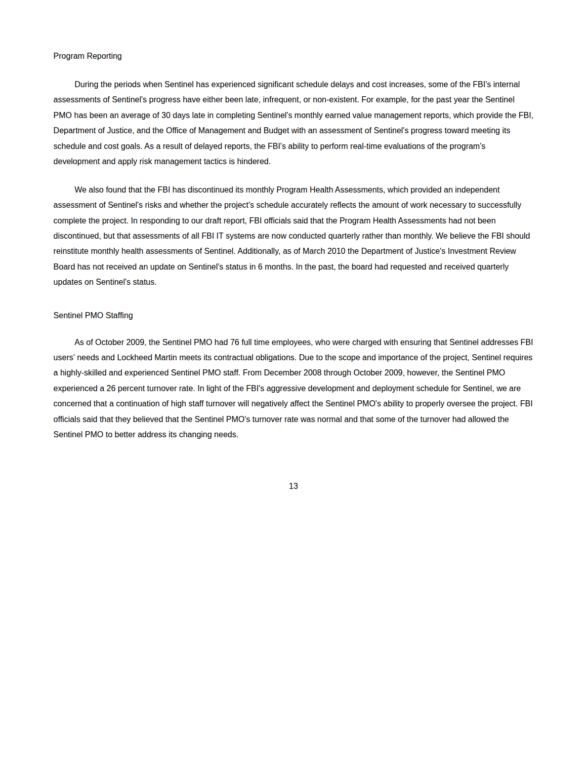Program Reporting
During the periods when Sentinel has experienced significant schedule delays and cost increases, some of the FBI's internal assessments of Sentinel's progress have either been late, infrequent, or non-existent. For example, for the past year the Sentinel PMO has been an average of 30 days late in completing Sentinel's monthly earned value management reports, which provide the FBI, Department of Justice, and the Office of Management and Budget with an assessment of Sentinel's progress toward meeting its schedule and cost goals. As a result of delayed reports, the FBI's ability to perform real-time evaluations of the program's development and apply risk management tactics is hindered.
We also found that the FBI has discontinued its monthly Program Health Assessments, which provided an independent assessment of Sentinel's risks and whether the project's schedule accurately reflects the amount of work necessary to successfully complete the project. In responding to our draft report, FBI officials said that the Program Health Assessments had not been discontinued, but that assessments of all FBI IT systems are now conducted quarterly rather than monthly. We believe the FBI should reinstitute monthly health assessments of Sentinel. Additionally, as of March 2010 the Department of Justice's Investment Review Board has not received an update on Sentinel's status in 6 months. In the past, the board had requested and received quarterly updates on Sentinel's status.
Sentinel PMO Staffing
As of October 2009, the Sentinel PMO had 76 full time employees, who were charged with ensuring that Sentinel addresses FBI users' needs and Lockheed Martin meets its contractual obligations. Due to the scope and importance of the project, Sentinel requires a highly-skilled and experienced Sentinel PMO staff. From December 2008 through October 2009, however, the Sentinel PMO experienced a 26 percent turnover rate. In light of the FBI's aggressive development and deployment schedule for Sentinel, we are concerned that a continuation of high staff turnover will negatively affect the Sentinel PMO's ability to properly oversee the project. FBI officials said that they believed that the Sentinel PMO's turnover rate was normal and that some of the turnover had allowed the Sentinel PMO to better address its changing needs.
13